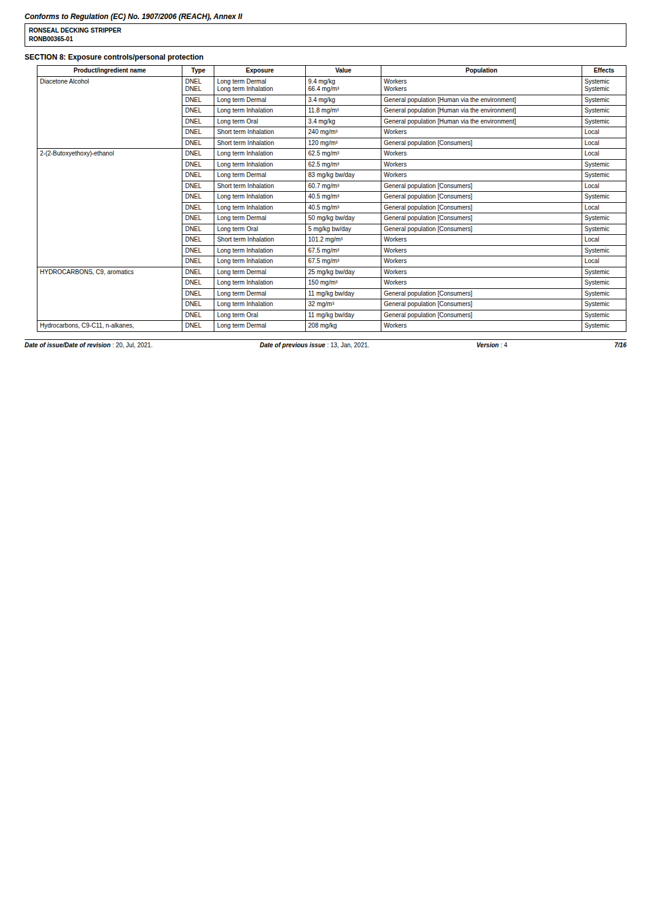Conforms to Regulation (EC) No. 1907/2006 (REACH), Annex II
RONSEAL DECKING STRIPPER
RONB00365-01
SECTION 8: Exposure controls/personal protection
| Product/ingredient name | Type | Exposure | Value | Population | Effects |
| --- | --- | --- | --- | --- | --- |
| Diacetone Alcohol | DNEL DNEL | Long term Dermal Long term Inhalation | 9.4 mg/kg 66.4 mg/m³ | Workers Workers | Systemic Systemic |
| DNEL | Long term Dermal | 3.4 mg/kg | General population [Human via the environment] | Systemic |
| DNEL | Long term Inhalation | 11.8 mg/m³ | General population [Human via the environment] | Systemic |
| DNEL | Long term Oral | 3.4 mg/kg | General population [Human via the environment] | Systemic |
| DNEL | Short term Inhalation | 240 mg/m³ | Workers | Local |
| DNEL | Short term Inhalation | 120 mg/m³ | General population [Consumers] | Local |
| 2-(2-Butoxyethoxy)-ethanol | DNEL | Long term Inhalation | 62.5 mg/m³ | Workers | Local |
| DNEL | Long term Inhalation | 62.5 mg/m³ | Workers | Systemic |
| DNEL | Long term Dermal | 83 mg/kg bw/day | Workers | Systemic |
| DNEL | Short term Inhalation | 60.7 mg/m³ | General population [Consumers] | Local |
| DNEL | Long term Inhalation | 40.5 mg/m³ | General population [Consumers] | Systemic |
| DNEL | Long term Inhalation | 40.5 mg/m³ | General population [Consumers] | Local |
| DNEL | Long term Dermal | 50 mg/kg bw/day | General population [Consumers] | Systemic |
| DNEL | Long term Oral | 5 mg/kg bw/day | General population [Consumers] | Systemic |
| DNEL | Short term Inhalation | 101.2 mg/m³ | Workers | Local |
| DNEL | Long term Inhalation | 67.5 mg/m³ | Workers | Systemic |
| DNEL | Long term Inhalation | 67.5 mg/m³ | Workers | Local |
| HYDROCARBONS, C9, aromatics | DNEL | Long term Dermal | 25 mg/kg bw/day | Workers | Systemic |
| DNEL | Long term Inhalation | 150 mg/m³ | Workers | Systemic |
| DNEL | Long term Dermal | 11 mg/kg bw/day | General population [Consumers] | Systemic |
| DNEL | Long term Inhalation | 32 mg/m³ | General population [Consumers] | Systemic |
| DNEL | Long term Oral | 11 mg/kg bw/day | General population [Consumers] | Systemic |
| Hydrocarbons, C9-C11, n-alkanes, | DNEL | Long term Dermal | 208 mg/kg | Workers | Systemic |
Date of issue/Date of revision : 20, Jul, 2021. Date of previous issue : 13, Jan, 2021. Version : 4 7/16